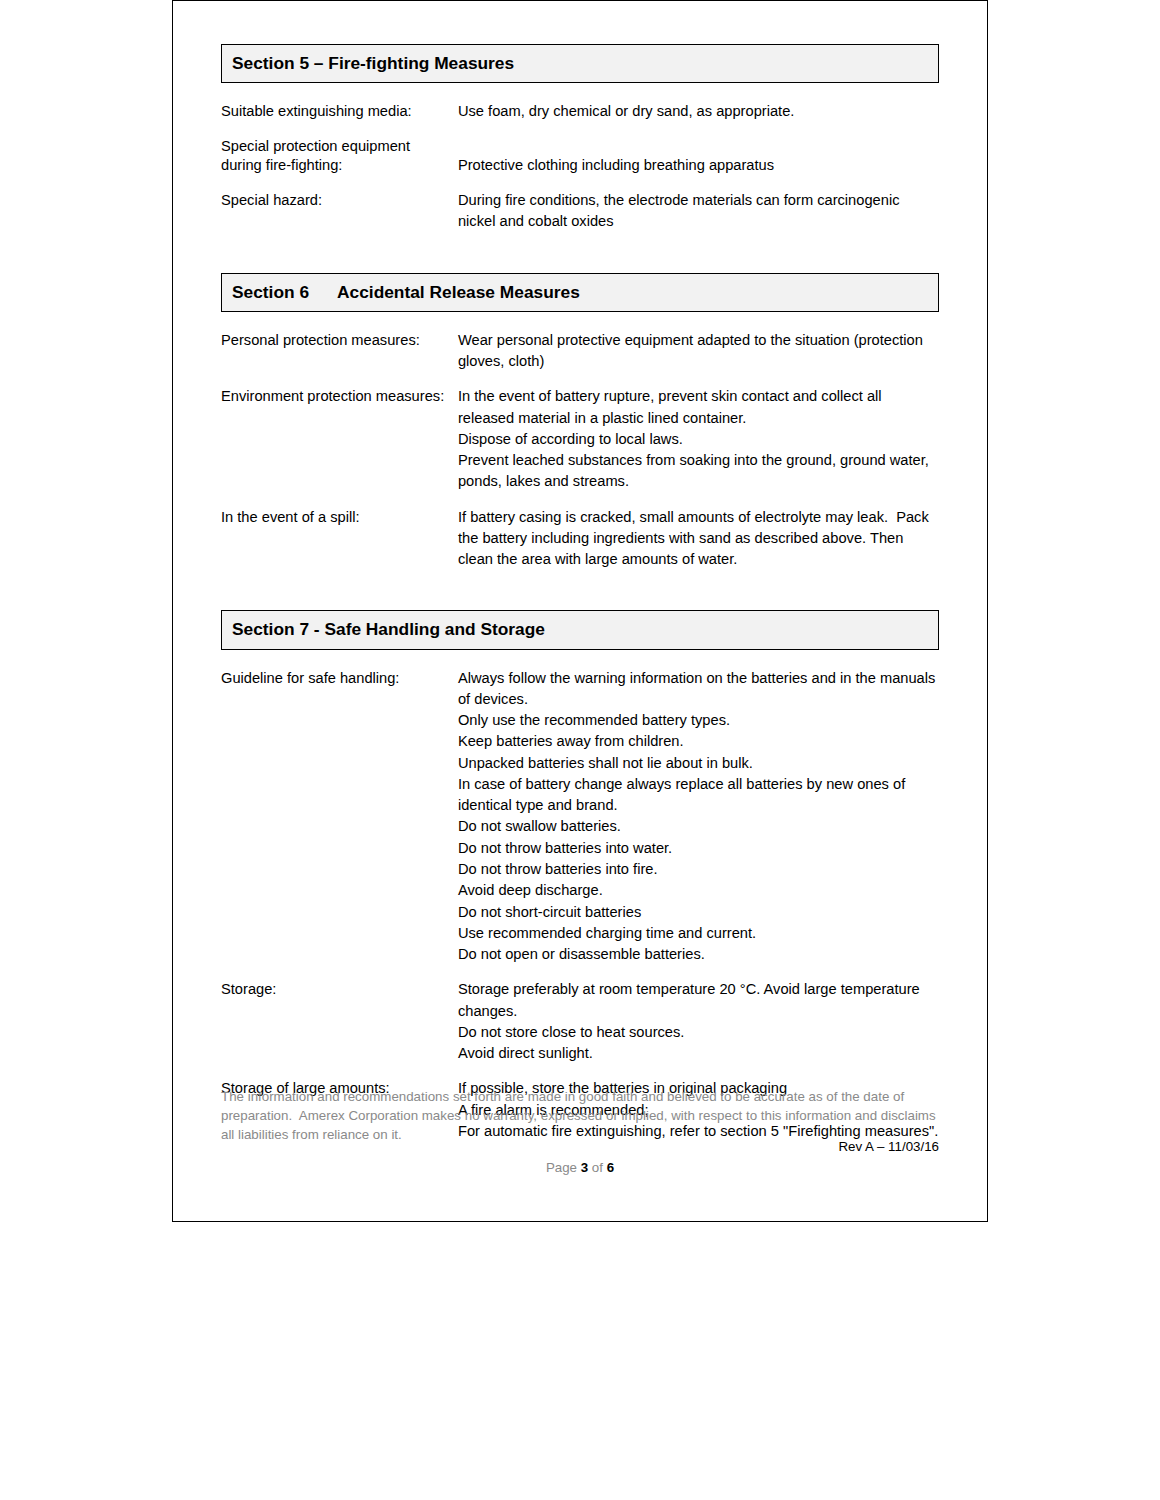Section 5 – Fire-fighting Measures
| Suitable extinguishing media: | Use foam, dry chemical or dry sand, as appropriate. |
| Special protection equipment during fire-fighting: | Protective clothing including breathing apparatus |
| Special hazard: | During fire conditions, the electrode materials can form carcinogenic nickel and cobalt oxides |
Section 6 Accidental Release Measures
| Personal protection measures: | Wear personal protective equipment adapted to the situation (protection gloves, cloth) |
| Environment protection measures: | In the event of battery rupture, prevent skin contact and collect all released material in a plastic lined container. Dispose of according to local laws. Prevent leached substances from soaking into the ground, ground water, ponds, lakes and streams. |
| In the event of a spill: | If battery casing is cracked, small amounts of electrolyte may leak. Pack the battery including ingredients with sand as described above. Then clean the area with large amounts of water. |
Section 7 - Safe Handling and Storage
| Guideline for safe handling: | Always follow the warning information on the batteries and in the manuals of devices. Only use the recommended battery types. Keep batteries away from children. Unpacked batteries shall not lie about in bulk. In case of battery change always replace all batteries by new ones of identical type and brand. Do not swallow batteries. Do not throw batteries into water. Do not throw batteries into fire. Avoid deep discharge. Do not short-circuit batteries Use recommended charging time and current. Do not open or disassemble batteries. |
| Storage: | Storage preferably at room temperature 20 °C. Avoid large temperature changes. Do not store close to heat sources. Avoid direct sunlight. |
| Storage of large amounts: | If possible, store the batteries in original packaging A fire alarm is recommended; For automatic fire extinguishing, refer to section 5 "Firefighting measures". |
The information and recommendations set forth are made in good faith and believed to be accurate as of the date of preparation. Amerex Corporation makes no warranty, expressed or implied, with respect to this information and disclaims all liabilities from reliance on it.
Rev A – 11/03/16
Page 3 of 6